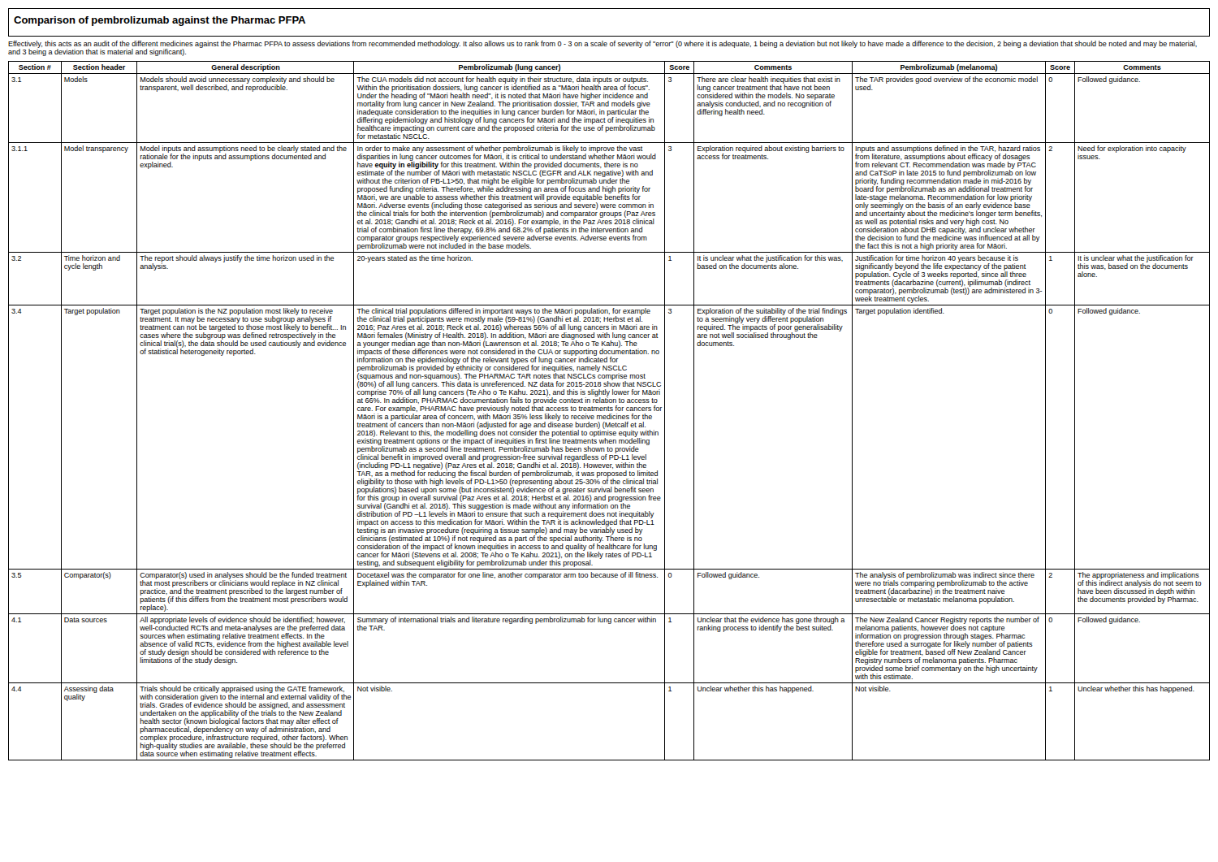Comparison of pembrolizumab against the Pharmac PFPA
Effectively, this acts as an audit of the different medicines against the Pharmac PFPA to assess deviations from recommended methodology. It also allows us to rank from 0 - 3 on a scale of severity of "error" (0 where it is adequate, 1 being a deviation but not likely to have made a difference to the decision, 2 being a deviation that should be noted and may be material, and 3 being a deviation that is material and significant).
| Section # | Section header | General description | Pembrolizumab (lung cancer) | Score | Comments | Pembrolizumab (melanoma) | Score | Comments |
| --- | --- | --- | --- | --- | --- | --- | --- | --- |
| 3.1 | Models | Models should avoid unnecessary complexity and should be transparent, well described, and reproducible. | The CUA models did not account for health equity in their structure, data inputs or outputs. Within the prioritisation dossiers, lung cancer is identified as a "Māori health area of focus". Under the heading of "Māori health need", it is noted that Māori have higher incidence and mortality from lung cancer in New Zealand. The prioritisation dossier, TAR and models give inadequate consideration to the inequities in lung cancer burden for Māori, in particular the differing epidemiology and histology of lung cancers for Māori and the impact of inequities in healthcare impacting on current care and the proposed criteria for the use of pembrolizumab for metastatic NSCLC. | 3 | There are clear health inequities that exist in lung cancer treatment that have not been considered within the models. No separate analysis conducted, and no recognition of differing health need. | The TAR provides good overview of the economic model used. | 0 | Followed guidance. |
| 3.1.1 | Model transparency | Model inputs and assumptions need to be clearly stated and the rationale for the inputs and assumptions documented and explained. | In order to make any assessment of whether pembrolizumab is likely to improve the vast disparities in lung cancer outcomes for Māori, it is critical to understand whether Māori would have equity in eligibility for this treatment. Within the provided documents, there is no estimate of the number of Māori with metastatic NSCLC (EGFR and ALK negative) with and without the criterion of PB-L1>50, that might be eligible for pembrolizumab under the proposed funding criteria. Therefore, while addressing an area of focus and high priority for Māori, we are unable to assess whether this treatment will provide equitable benefits for Māori. Adverse events (including those categorised as serious and severe) were common in the clinical trials for both the intervention (pembrolizumab) and comparator groups (Paz Ares et al. 2018; Gandhi et al. 2018; Reck et al. 2016). For example, in the Paz Ares 2018 clinical trial of combination first line therapy, 69.8% and 68.2% of patients in the intervention and comparator groups respectively experienced severe adverse events. Adverse events from pembrolizumab were not included in the base models. | 3 | Exploration required about existing barriers to access for treatments. | Inputs and assumptions defined in the TAR, hazard ratios from literature, assumptions about efficacy of dosages from relevant CT. Recommendation was made by PTAC and CaTSoP in late 2015 to fund pembrolizumab on low priority, funding recommendation made in mid-2016 by board for pembrolizumab as an additional treatment for late-stage melanoma. Recommendation for low priority only seemingly on the basis of an early evidence base and uncertainty about the medicine's longer term benefits, as well as potential risks and very high cost. No consideration about DHB capacity, and unclear whether the decision to fund the medicine was influenced at all by the fact this is not a high priority area for Māori. | 2 | Need for exploration into capacity issues. |
| 3.2 | Time horizon and cycle length | The report should always justify the time horizon used in the analysis. | 20-years stated as the time horizon. | 1 | It is unclear what the justification for this was, based on the documents alone. | Justification for time horizon 40 years because it is significantly beyond the life expectancy of the patient population. Cycle of 3 weeks reported, since all three treatments (dacarbazine (current), ipilimumab (indirect comparator), pembrolizumab (test)) are administered in 3-week treatment cycles. | 1 | It is unclear what the justification for this was, based on the documents alone. |
| 3.4 | Target population | Target population is the NZ population most likely to receive treatment. It may be necessary to use subgroup analyses if treatment can not be targeted to those most likely to benefit... In cases where the subgroup was defined retrospectively in the clinical trial(s), the data should be used cautiously and evidence of statistical heterogeneity reported. | The clinical trial populations differed in important ways to the Māori population, for example the clinical trial participants were mostly male (59-81%) (Gandhi et al. 2018; Herbst et al. 2016; Paz Ares et al. 2018; Reck et al. 2016) whereas 56% of all lung cancers in Māori are in Māori females (Ministry of Health. 2018). In addition, Māori are diagnosed with lung cancer at a younger median age than non-Māori (Lawrenson et al. 2018; Te Aho o Te Kahu). The impacts of these differences were not considered in the CUA or supporting documentation. no information on the epidemiology of the relevant types of lung cancer indicated for pembrolizumab is provided by ethnicity or considered for inequities, namely NSCLC (squamous and non-squamous). The PHARMAC TAR notes that NSCLCs comprise most (80%) of all lung cancers. This data is unreferenced. NZ data for 2015-2018 show that NSCLC comprise 70% of all lung cancers (Te Aho o Te Kahu. 2021), and this is slightly lower for Māori at 66%. In addition, PHARMAC documentation fails to provide context in relation to access to care. For example, PHARMAC have previously noted that access to treatments for cancers for Māori is a particular area of concern, with Māori 35% less likely to receive medicines for the treatment of cancers than non-Māori (adjusted for age and disease burden) (Metcalf et al. 2018). Relevant to this, the modelling does not consider the potential to optimise equity within existing treatment options or the impact of inequities in first line treatments when modelling pembrolizumab as a second line treatment. Pembrolizumab has been shown to provide clinical benefit in improved overall and progression-free survival regardless of PD-L1 level (including PD-L1 negative) (Paz Ares et al. 2018; Gandhi et al. 2018). However, within the TAR, as a method for reducing the fiscal burden of pembrolizumab, it was proposed to limited eligibility to those with high levels of PD-L1>50 (representing about 25-30% of the clinical trial populations) based upon some (but inconsistent) evidence of a greater survival benefit seen for this group in overall survival (Paz Ares et al. 2018; Herbst et al. 2016) and progression free survival (Gandhi et al. 2018). This suggestion is made without any information on the distribution of PD –L1 levels in Māori to ensure that such a requirement does not inequitably impact on access to this medication for Māori. Within the TAR it is acknowledged that PD-L1 testing is an invasive procedure (requiring a tissue sample) and may be variably used by clinicians (estimated at 10%) if not required as a part of the special authority. There is no consideration of the impact of known inequities in access to and quality of healthcare for lung cancer for Māori (Stevens et al. 2008; Te Aho o Te Kahu. 2021), on the likely rates of PD-L1 testing, and subsequent eligibility for pembrolizumab under this proposal. | 3 | Exploration of the suitability of the trial findings to a seemingly very different population required. The impacts of poor generalisability are not well socialised throughout the documents. | Target population identified. | 0 | Followed guidance. |
| 3.5 | Comparator(s) | Comparator(s) used in analyses should be the funded treatment that most prescribers or clinicians would replace in NZ clinical practice, and the treatment prescribed to the largest number of patients (if this differs from the treatment most prescribers would replace). | Docetaxel was the comparator for one line, another comparator arm too because of ill fitness. Explained within TAR. | 0 | Followed guidance. | The analysis of pembrolizumab was indirect since there were no trials comparing pembrolizumab to the active treatment (dacarbazine) in the treatment naive unresectable or metastatic melanoma population. | 2 | The appropriateness and implications of this indirect analysis do not seem to have been discussed in depth within the documents provided by Pharmac. |
| 4.1 | Data sources | All appropriate levels of evidence should be identified; however, well-conducted RCTs and meta-analyses are the preferred data sources when estimating relative treatment effects. In the absence of valid RCTs, evidence from the highest available level of study design should be considered with reference to the limitations of the study design. | Summary of international trials and literature regarding pembrolizumab for lung cancer within the TAR. | 1 | Unclear that the evidence has gone through a ranking process to identify the best suited. | The New Zealand Cancer Registry reports the number of melanoma patients, however does not capture information on progression through stages. Pharmac therefore used a surrogate for likely number of patients eligible for treatment, based off New Zealand Cancer Registry numbers of melanoma patients. Pharmac provided some brief commentary on the high uncertainty with this estimate. | 0 | Followed guidance. |
| 4.4 | Assessing data quality | Trials should be critically appraised using the GATE framework, with consideration given to the internal and external validity of the trials. Grades of evidence should be assigned, and assessment undertaken on the applicability of the trials to the New Zealand health sector (known biological factors that may alter effect of pharmaceutical, dependency on way of administration, and complex procedure, infrastructure required, other factors). When high-quality studies are available, these should be the preferred data source when estimating relative treatment effects. | Not visible. | 1 | Unclear whether this has happened. | Not visible. | 1 | Unclear whether this has happened. |